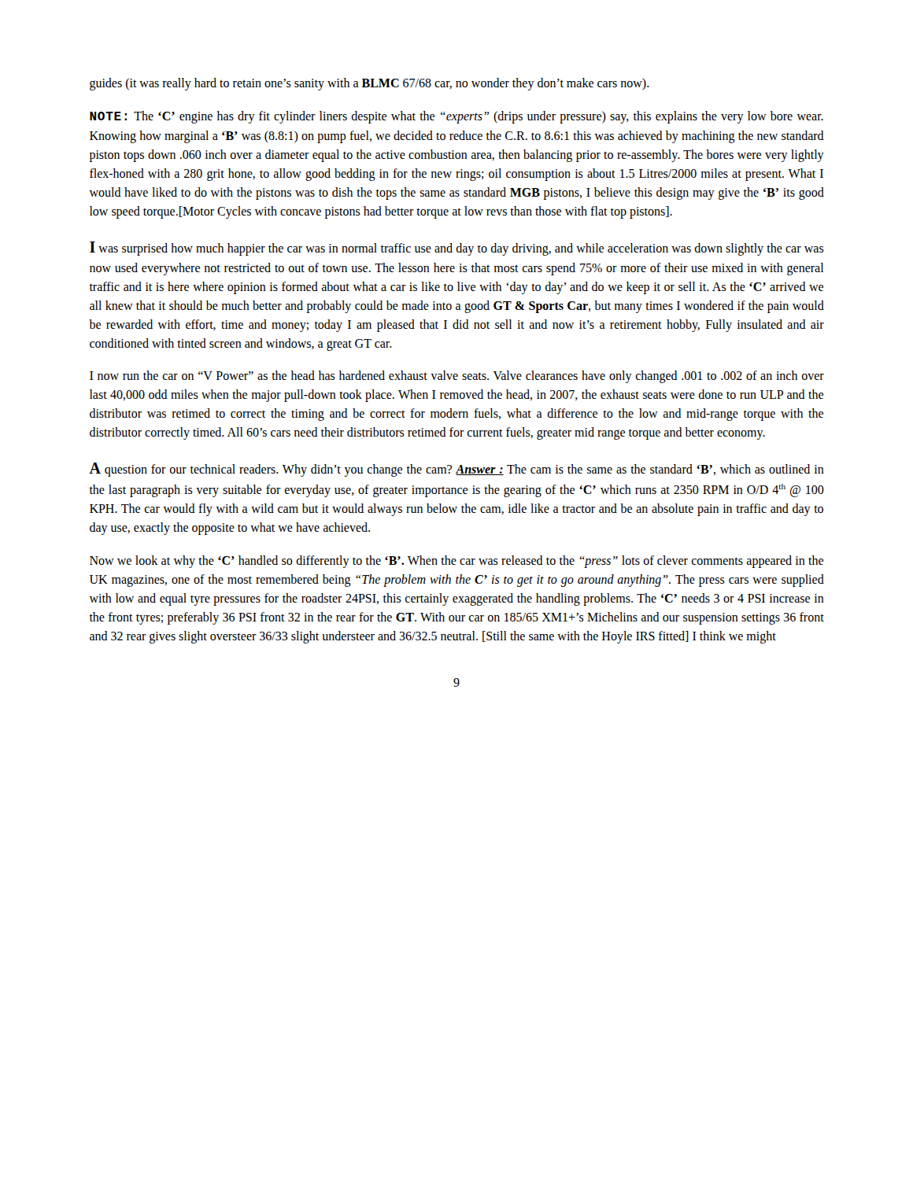guides (it was really hard to retain one’s sanity with a BLMC 67/68 car, no wonder they don’t make cars now).
NOTE: The ‘C’ engine has dry fit cylinder liners despite what the “experts” (drips under pressure) say, this explains the very low bore wear. Knowing how marginal a ‘B’ was (8.8:1) on pump fuel, we decided to reduce the C.R. to 8.6:1 this was achieved by machining the new standard piston tops down .060 inch over a diameter equal to the active combustion area, then balancing prior to re-assembly. The bores were very lightly flex-honed with a 280 grit hone, to allow good bedding in for the new rings; oil consumption is about 1.5 Litres/2000 miles at present. What I would have liked to do with the pistons was to dish the tops the same as standard MGB pistons, I believe this design may give the ‘B’ its good low speed torque.[Motor Cycles with concave pistons had better torque at low revs than those with flat top pistons].
I was surprised how much happier the car was in normal traffic use and day to day driving, and while acceleration was down slightly the car was now used everywhere not restricted to out of town use. The lesson here is that most cars spend 75% or more of their use mixed in with general traffic and it is here where opinion is formed about what a car is like to live with ‘day to day’ and do we keep it or sell it. As the ‘C’ arrived we all knew that it should be much better and probably could be made into a good GT & Sports Car, but many times I wondered if the pain would be rewarded with effort, time and money; today I am pleased that I did not sell it and now it’s a retirement hobby, Fully insulated and air conditioned with tinted screen and windows, a great GT car.
I now run the car on “V Power” as the head has hardened exhaust valve seats. Valve clearances have only changed .001 to .002 of an inch over last 40,000 odd miles when the major pull-down took place. When I removed the head, in 2007, the exhaust seats were done to run ULP and the distributor was retimed to correct the timing and be correct for modern fuels, what a difference to the low and mid-range torque with the distributor correctly timed. All 60’s cars need their distributors retimed for current fuels, greater mid range torque and better economy.
A question for our technical readers. Why didn’t you change the cam? Answer : The cam is the same as the standard ‘B’, which as outlined in the last paragraph is very suitable for everyday use, of greater importance is the gearing of the ‘C’ which runs at 2350 RPM in O/D 4th @ 100 KPH. The car would fly with a wild cam but it would always run below the cam, idle like a tractor and be an absolute pain in traffic and day to day use, exactly the opposite to what we have achieved.
Now we look at why the ‘C’ handled so differently to the ‘B’. When the car was released to the “press” lots of clever comments appeared in the UK magazines, one of the most remembered being “The problem with the C’ is to get it to go around anything”. The press cars were supplied with low and equal tyre pressures for the roadster 24PSI, this certainly exaggerated the handling problems. The ‘C’ needs 3 or 4 PSI increase in the front tyres; preferably 36 PSI front 32 in the rear for the GT. With our car on 185/65 XM1+’s Michelins and our suspension settings 36 front and 32 rear gives slight oversteer 36/33 slight understeer and 36/32.5 neutral. [Still the same with the Hoyle IRS fitted] I think we might
9